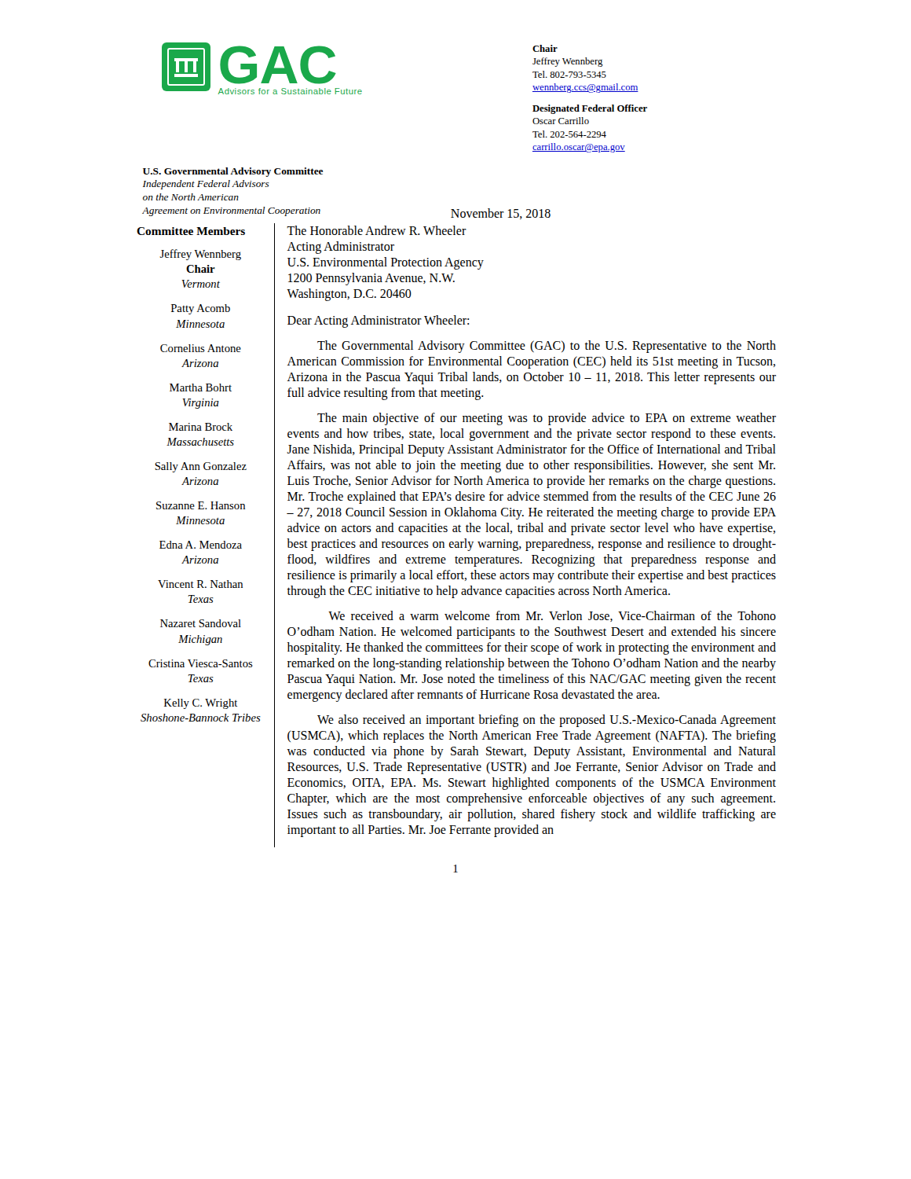GAC
Advisors for a Sustainable Future
Chair
Jeffrey Wennberg
Tel. 802-793-5345
wennberg.ccs@gmail.com
Designated Federal Officer
Oscar Carrillo
Tel. 202-564-2294
carrillo.oscar@epa.gov
U.S. Governmental Advisory Committee
Independent Federal Advisors
on the North American
Agreement on Environmental Cooperation
November 15, 2018
Committee Members
Jeffrey Wennberg Chair Vermont
Patty Acomb Minnesota
Cornelius Antone Arizona
Martha Bohrt Virginia
Marina Brock Massachusetts
Sally Ann Gonzalez Arizona
Suzanne E. Hanson Minnesota
Edna A. Mendoza Arizona
Vincent R. Nathan Texas
Nazaret Sandoval Michigan
Cristina Viesca-Santos Texas
Kelly C. Wright Shoshone-Bannock Tribes
The Honorable Andrew R. Wheeler
Acting Administrator
U.S. Environmental Protection Agency
1200 Pennsylvania Avenue, N.W.
Washington, D.C. 20460
Dear Acting Administrator Wheeler:
The Governmental Advisory Committee (GAC) to the U.S. Representative to the North American Commission for Environmental Cooperation (CEC) held its 51st meeting in Tucson, Arizona in the Pascua Yaqui Tribal lands, on October 10 – 11, 2018. This letter represents our full advice resulting from that meeting.
The main objective of our meeting was to provide advice to EPA on extreme weather events and how tribes, state, local government and the private sector respond to these events. Jane Nishida, Principal Deputy Assistant Administrator for the Office of International and Tribal Affairs, was not able to join the meeting due to other responsibilities. However, she sent Mr. Luis Troche, Senior Advisor for North America to provide her remarks on the charge questions. Mr. Troche explained that EPA’s desire for advice stemmed from the results of the CEC June 26 – 27, 2018 Council Session in Oklahoma City. He reiterated the meeting charge to provide EPA advice on actors and capacities at the local, tribal and private sector level who have expertise, best practices and resources on early warning, preparedness, response and resilience to drought-flood, wildfires and extreme temperatures. Recognizing that preparedness response and resilience is primarily a local effort, these actors may contribute their expertise and best practices through the CEC initiative to help advance capacities across North America.
We received a warm welcome from Mr. Verlon Jose, Vice-Chairman of the Tohono O’odham Nation. He welcomed participants to the Southwest Desert and extended his sincere hospitality. He thanked the committees for their scope of work in protecting the environment and remarked on the long-standing relationship between the Tohono O’odham Nation and the nearby Pascua Yaqui Nation. Mr. Jose noted the timeliness of this NAC/GAC meeting given the recent emergency declared after remnants of Hurricane Rosa devastated the area.
We also received an important briefing on the proposed U.S.-Mexico-Canada Agreement (USMCA), which replaces the North American Free Trade Agreement (NAFTA). The briefing was conducted via phone by Sarah Stewart, Deputy Assistant, Environmental and Natural Resources, U.S. Trade Representative (USTR) and Joe Ferrante, Senior Advisor on Trade and Economics, OITA, EPA. Ms. Stewart highlighted components of the USMCA Environment Chapter, which are the most comprehensive enforceable objectives of any such agreement. Issues such as transboundary, air pollution, shared fishery stock and wildlife trafficking are important to all Parties. Mr. Joe Ferrante provided an
1